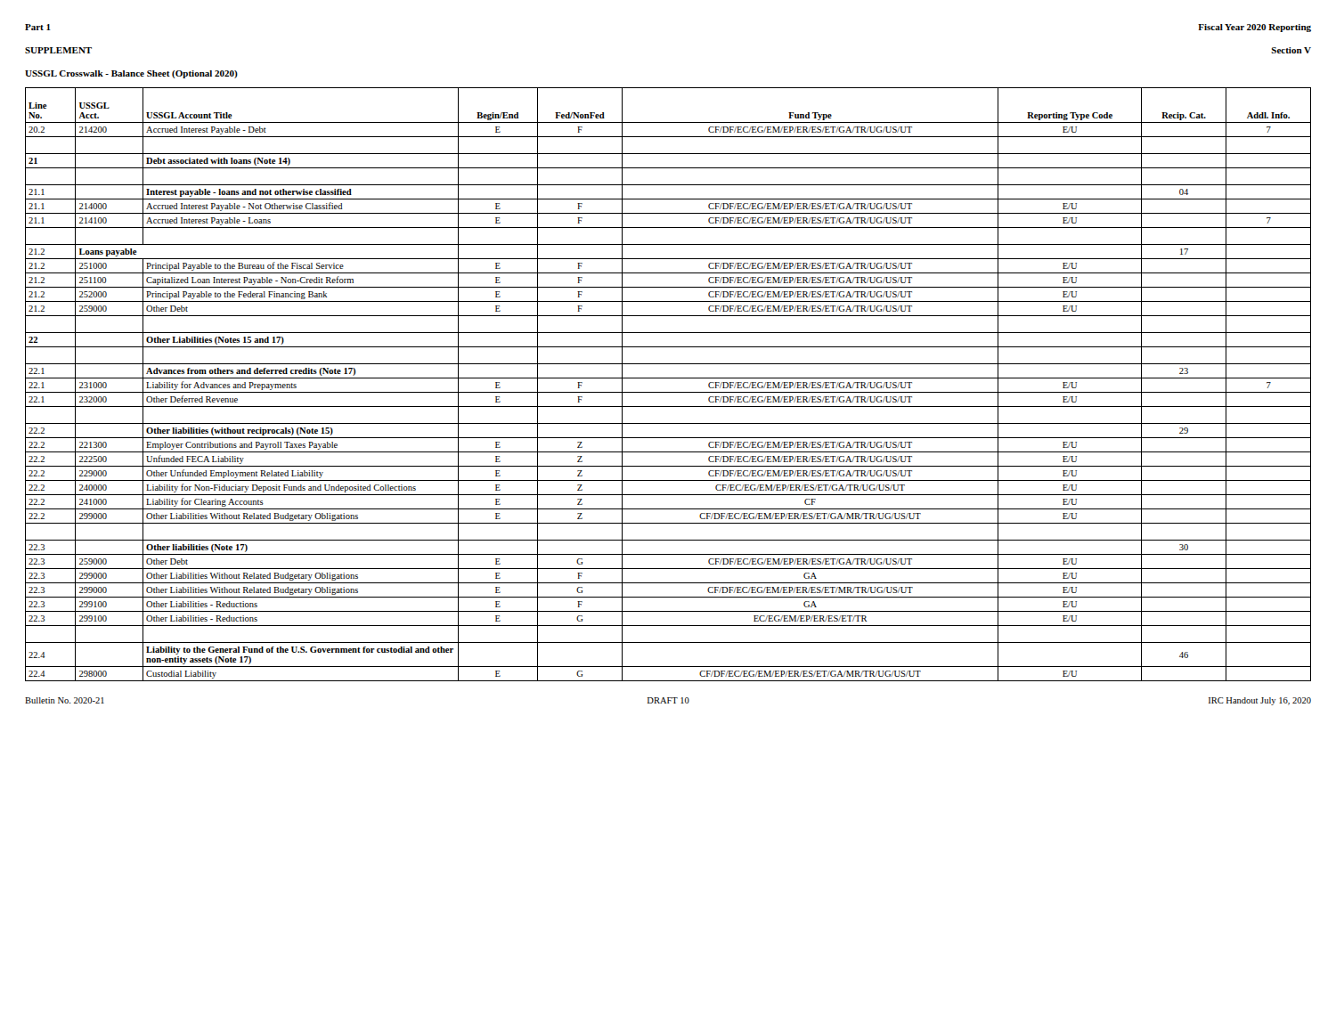Part 1
Fiscal Year 2020 Reporting
SUPPLEMENT
Section V
USSGL Crosswalk - Balance Sheet (Optional 2020)
| Line No. | USSGL Acct. | USSGL Account Title | Begin/End | Fed/NonFed | Fund Type | Reporting Type Code | Recip. Cat. | Addl. Info. |
| --- | --- | --- | --- | --- | --- | --- | --- | --- |
| 20.2 | 214200 | Accrued Interest Payable - Debt | E | F | CF/DF/EC/EG/EM/EP/ER/ES/ET/GA/TR/UG/US/UT | E/U | | 7 |
| 21 | | Debt associated with loans (Note 14) | | | | | | |
| 21.1 | | Interest payable - loans and not otherwise classified | | | | | 04 | |
| 21.1 | 214000 | Accrued Interest Payable - Not Otherwise Classified | E | F | CF/DF/EC/EG/EM/EP/ER/ES/ET/GA/TR/UG/US/UT | E/U | | |
| 21.1 | 214100 | Accrued Interest Payable - Loans | E | F | CF/DF/EC/EG/EM/EP/ER/ES/ET/GA/TR/UG/US/UT | E/U | | 7 |
| 21.2 | Loans payable | | | | | 17 | |
| 21.2 | 251000 | Principal Payable to the Bureau of the Fiscal Service | E | F | CF/DF/EC/EG/EM/EP/ER/ES/ET/GA/TR/UG/US/UT | E/U | | |
| 21.2 | 251100 | Capitalized Loan Interest Payable - Non-Credit Reform | E | F | CF/DF/EC/EG/EM/EP/ER/ES/ET/GA/TR/UG/US/UT | E/U | | |
| 21.2 | 252000 | Principal Payable to the Federal Financing Bank | E | F | CF/DF/EC/EG/EM/EP/ER/ES/ET/GA/TR/UG/US/UT | E/U | | |
| 21.2 | 259000 | Other Debt | E | F | CF/DF/EC/EG/EM/EP/ER/ES/ET/GA/TR/UG/US/UT | E/U | | |
| 22 | | Other Liabilities (Notes 15 and 17) | | | | | | |
| 22.1 | | Advances from others and deferred credits (Note 17) | | | | | 23 | |
| 22.1 | 231000 | Liability for Advances and Prepayments | E | F | CF/DF/EC/EG/EM/EP/ER/ES/ET/GA/TR/UG/US/UT | E/U | | 7 |
| 22.1 | 232000 | Other Deferred Revenue | E | F | CF/DF/EC/EG/EM/EP/ER/ES/ET/GA/TR/UG/US/UT | E/U | | |
| 22.2 | | Other liabilities (without reciprocals) (Note 15) | | | | | 29 | |
| 22.2 | 221300 | Employer Contributions and Payroll Taxes Payable | E | Z | CF/DF/EC/EG/EM/EP/ER/ES/ET/GA/TR/UG/US/UT | E/U | | |
| 22.2 | 222500 | Unfunded FECA Liability | E | Z | CF/DF/EC/EG/EM/EP/ER/ES/ET/GA/TR/UG/US/UT | E/U | | |
| 22.2 | 229000 | Other Unfunded Employment Related Liability | E | Z | CF/DF/EC/EG/EM/EP/ER/ES/ET/GA/TR/UG/US/UT | E/U | | |
| 22.2 | 240000 | Liability for Non-Fiduciary Deposit Funds and Undeposited Collections | E | Z | CF/EC/EG/EM/EP/ER/ES/ET/GA/TR/UG/US/UT | E/U | | |
| 22.2 | 241000 | Liability for Clearing Accounts | E | Z | CF | E/U | | |
| 22.2 | 299000 | Other Liabilities Without Related Budgetary Obligations | E | Z | CF/DF/EC/EG/EM/EP/ER/ES/ET/GA/MR/TR/UG/US/UT | E/U | | |
| 22.3 | | Other liabilities (Note 17) | | | | | 30 | |
| 22.3 | 259000 | Other Debt | E | G | CF/DF/EC/EG/EM/EP/ER/ES/ET/GA/TR/UG/US/UT | E/U | | |
| 22.3 | 299000 | Other Liabilities Without Related Budgetary Obligations | E | F | GA | E/U | | |
| 22.3 | 299000 | Other Liabilities Without Related Budgetary Obligations | E | G | CF/DF/EC/EG/EM/EP/ER/ES/ET/MR/TR/UG/US/UT | E/U | | |
| 22.3 | 299100 | Other Liabilities - Reductions | E | F | GA | E/U | | |
| 22.3 | 299100 | Other Liabilities - Reductions | E | G | EC/EG/EM/EP/ER/ES/ET/TR | E/U | | |
| 22.4 | | Liability to the General Fund of the U.S. Government for custodial and other non-entity assets (Note 17) | | | | | 46 | |
| 22.4 | 298000 | Custodial Liability | E | G | CF/DF/EC/EG/EM/EP/ER/ES/ET/GA/MR/TR/UG/US/UT | E/U | | |
Bulletin No. 2020-21
DRAFT 10
IRC Handout July 16, 2020